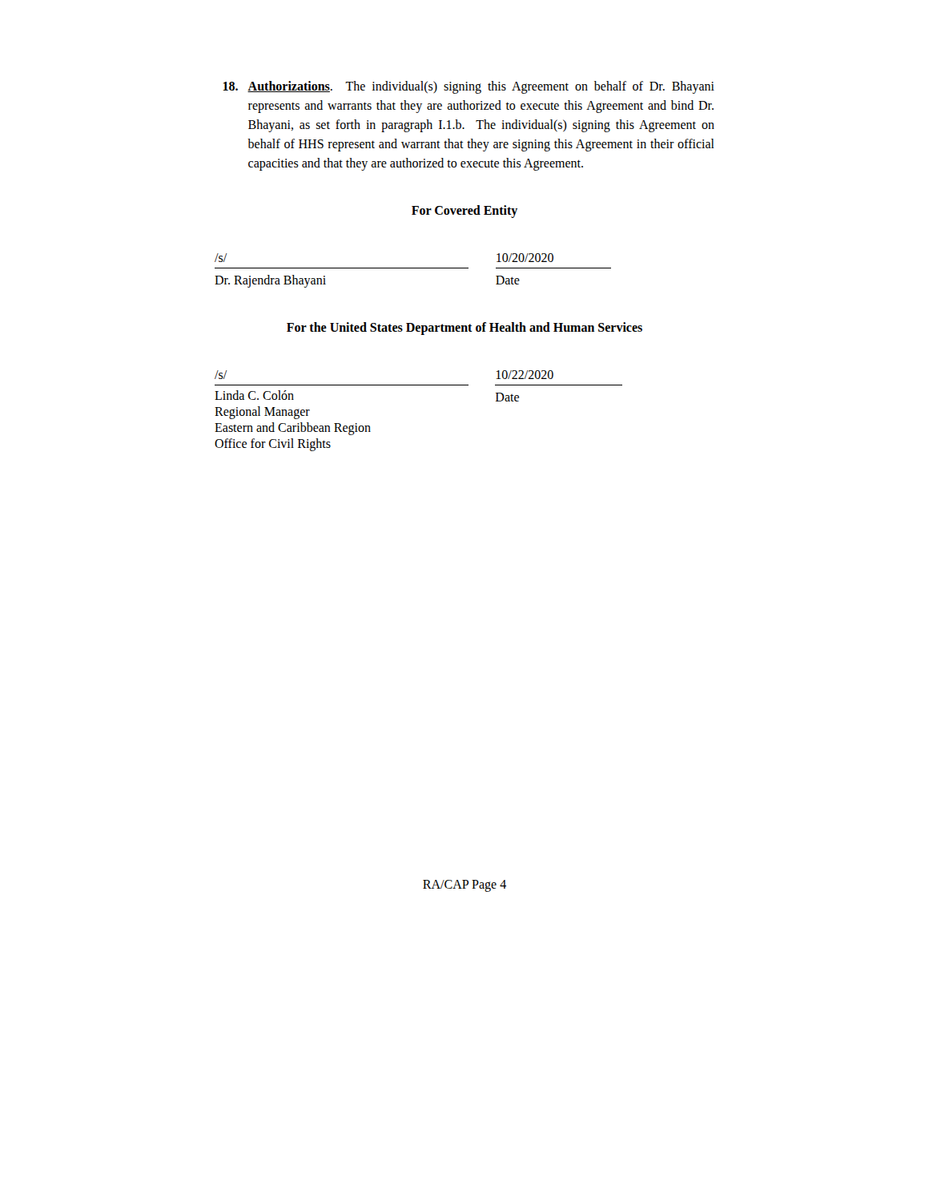18. Authorizations. The individual(s) signing this Agreement on behalf of Dr. Bhayani represents and warrants that they are authorized to execute this Agreement and bind Dr. Bhayani, as set forth in paragraph I.1.b. The individual(s) signing this Agreement on behalf of HHS represent and warrant that they are signing this Agreement in their official capacities and that they are authorized to execute this Agreement.
For Covered Entity
| /s/ | | 10/20/2020 |
| Dr. Rajendra Bhayani | | Date |
For the United States Department of Health and Human Services
| /s/ | | 10/22/2020 |
| Linda C. Colón Regional Manager Eastern and Caribbean Region Office for Civil Rights | | Date |
RA/CAP Page 4